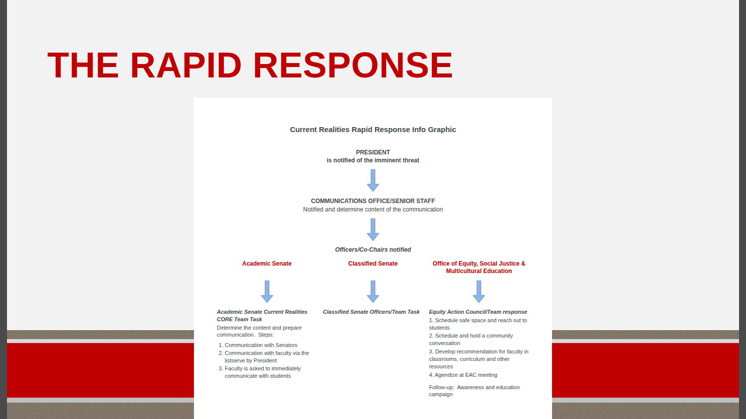The Rapid Response
Current Realities Rapid Response Info Graphic
PRESIDENT
is notified of the imminent threat
COMMUNICATIONS OFFICE/SENIOR STAFF
Notified and determine content of the communication
Officers/Co-Chairs notified
| Academic Senate | Classified Senate | Office of Equity, Social Justice & Multicultural Education |
| Academic Senate Current Realities CORE Team Task Determine the content and prepare communication. Steps: Communication with Senators Communication with faculty via the listserve by President Faculty is asked to immediately communicate with students | Classified Senate Officers/Team Task | Equity Action Council/Team response 1. Schedule safe space and reach out to students 2. Schedule and hold a community conversation 3. Develop recommendation for faculty in classrooms, curriculum and other resources 4. Agendize at EAC meeting Follow-up: Awareness and education campaign |